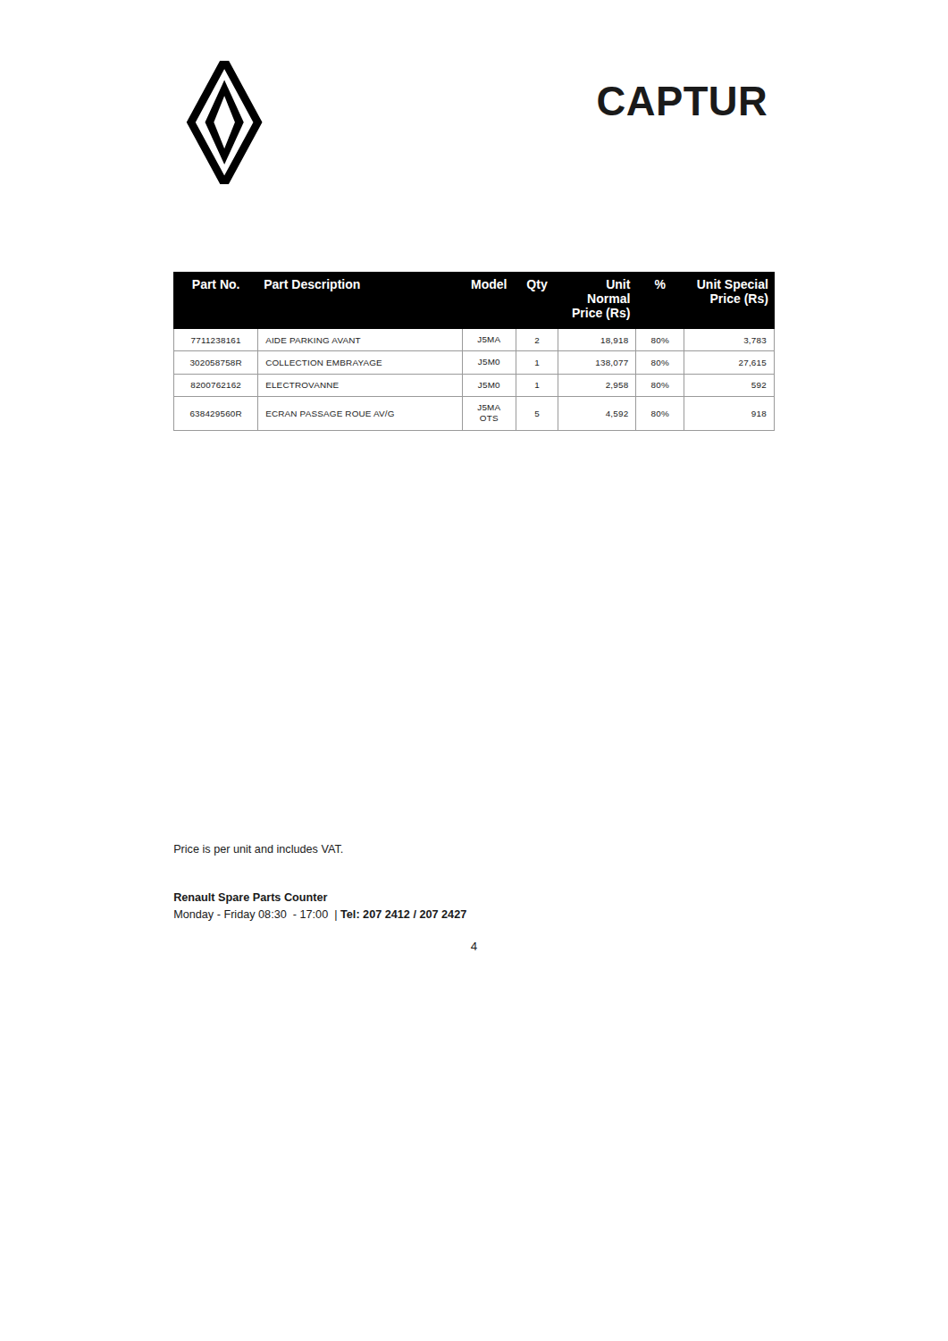CAPTUR
| Part No. | Part Description | Model | Qty | Unit Normal Price (Rs) | % | Unit Special Price (Rs) |
| --- | --- | --- | --- | --- | --- | --- |
| 7711238161 | AIDE PARKING AVANT | J5MA | 2 | 18,918 | 80% | 3,783 |
| 302058758R | COLLECTION EMBRAYAGE | J5M0 | 1 | 138,077 | 80% | 27,615 |
| 8200762162 | ELECTROVANNE | J5M0 | 1 | 2,958 | 80% | 592 |
| 638429560R | ECRAN PASSAGE ROUE AV/G | J5MA OTS | 5 | 4,592 | 80% | 918 |
Price is per unit and includes VAT.
Renault Spare Parts Counter
Monday - Friday 08:30 - 17:00 | Tel: 207 2412 / 207 2427
4